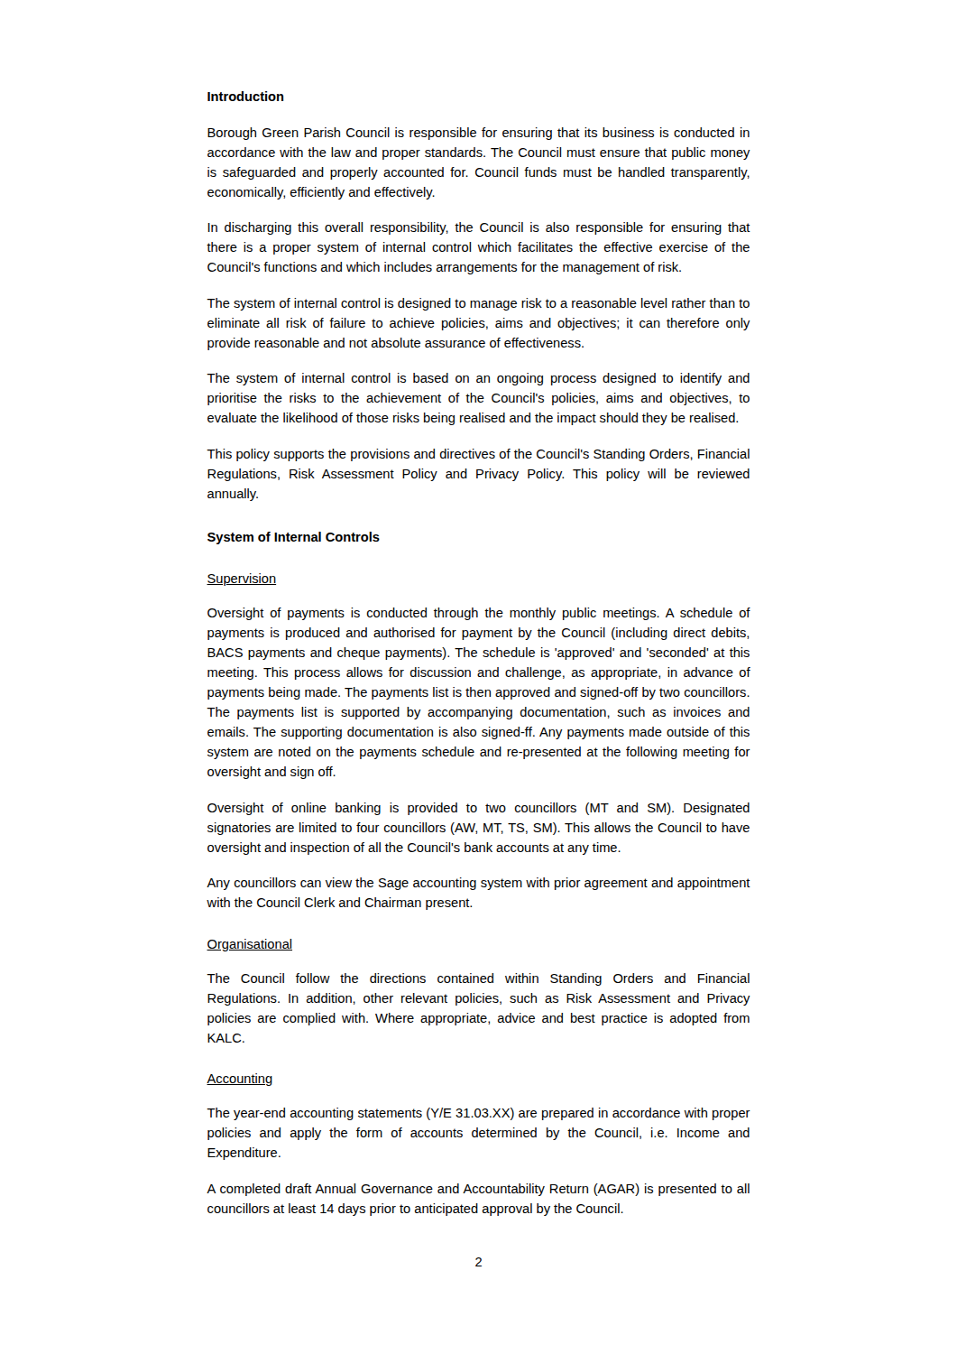Introduction
Borough Green Parish Council is responsible for ensuring that its business is conducted in accordance with the law and proper standards. The Council must ensure that public money is safeguarded and properly accounted for. Council funds must be handled transparently, economically, efficiently and effectively.
In discharging this overall responsibility, the Council is also responsible for ensuring that there is a proper system of internal control which facilitates the effective exercise of the Council's functions and which includes arrangements for the management of risk.
The system of internal control is designed to manage risk to a reasonable level rather than to eliminate all risk of failure to achieve policies, aims and objectives; it can therefore only provide reasonable and not absolute assurance of effectiveness.
The system of internal control is based on an ongoing process designed to identify and prioritise the risks to the achievement of the Council's policies, aims and objectives, to evaluate the likelihood of those risks being realised and the impact should they be realised.
This policy supports the provisions and directives of the Council's Standing Orders, Financial Regulations, Risk Assessment Policy and Privacy Policy. This policy will be reviewed annually.
System of Internal Controls
Supervision
Oversight of payments is conducted through the monthly public meetings. A schedule of payments is produced and authorised for payment by the Council (including direct debits, BACS payments and cheque payments). The schedule is 'approved' and 'seconded' at this meeting. This process allows for discussion and challenge, as appropriate, in advance of payments being made. The payments list is then approved and signed-off by two councillors. The payments list is supported by accompanying documentation, such as invoices and emails. The supporting documentation is also signed-ff. Any payments made outside of this system are noted on the payments schedule and re-presented at the following meeting for oversight and sign off.
Oversight of online banking is provided to two councillors (MT and SM). Designated signatories are limited to four councillors (AW, MT, TS, SM). This allows the Council to have oversight and inspection of all the Council's bank accounts at any time.
Any councillors can view the Sage accounting system with prior agreement and appointment with the Council Clerk and Chairman present.
Organisational
The Council follow the directions contained within Standing Orders and Financial Regulations. In addition, other relevant policies, such as Risk Assessment and Privacy policies are complied with. Where appropriate, advice and best practice is adopted from KALC.
Accounting
The year-end accounting statements (Y/E 31.03.XX) are prepared in accordance with proper policies and apply the form of accounts determined by the Council, i.e. Income and Expenditure.
A completed draft Annual Governance and Accountability Return (AGAR) is presented to all councillors at least 14 days prior to anticipated approval by the Council.
2